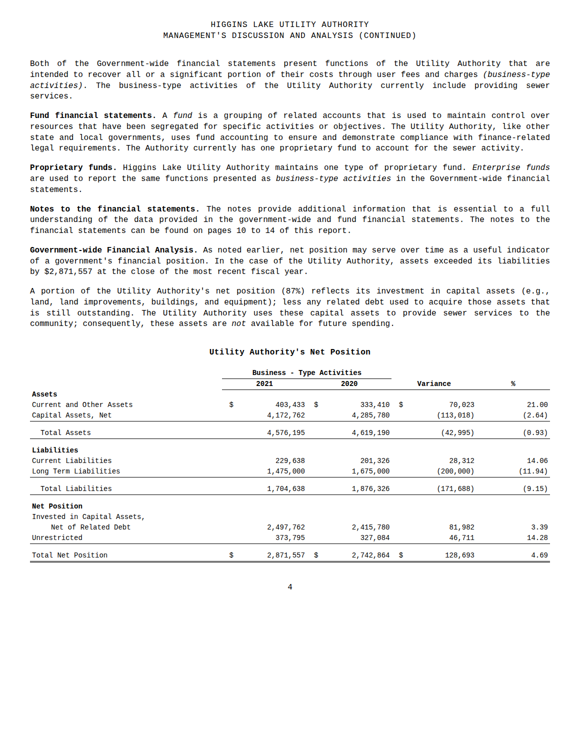HIGGINS LAKE UTILITY AUTHORITY
MANAGEMENT'S DISCUSSION AND ANALYSIS (CONTINUED)
Both of the Government-wide financial statements present functions of the Utility Authority that are intended to recover all or a significant portion of their costs through user fees and charges (business-type activities). The business-type activities of the Utility Authority currently include providing sewer services.
Fund financial statements. A fund is a grouping of related accounts that is used to maintain control over resources that have been segregated for specific activities or objectives. The Utility Authority, like other state and local governments, uses fund accounting to ensure and demonstrate compliance with finance-related legal requirements. The Authority currently has one proprietary fund to account for the sewer activity.
Proprietary funds. Higgins Lake Utility Authority maintains one type of proprietary fund. Enterprise funds are used to report the same functions presented as business-type activities in the Government-wide financial statements.
Notes to the financial statements. The notes provide additional information that is essential to a full understanding of the data provided in the government-wide and fund financial statements. The notes to the financial statements can be found on pages 10 to 14 of this report.
Government-wide Financial Analysis. As noted earlier, net position may serve over time as a useful indicator of a government's financial position. In the case of the Utility Authority, assets exceeded its liabilities by $2,871,557 at the close of the most recent fiscal year.
A portion of the Utility Authority's net position (87%) reflects its investment in capital assets (e.g., land, land improvements, buildings, and equipment); less any related debt used to acquire those assets that is still outstanding. The Utility Authority uses these capital assets to provide sewer services to the community; consequently, these assets are not available for future spending.
Utility Authority's Net Position
| | Business - Type Activities | | | |
| --- | --- | --- | --- | --- |
| | 2021 | 2020 | Variance | % |
| Assets | |
| Current and Other Assets | $ | 403,433 | $ | 333,410 | $ | 70,023 | 21.00 |
| Capital Assets, Net | | 4,172,762 | | 4,285,780 | | (113,018) | (2.64) |
| Total Assets | | 4,576,195 | | 4,619,190 | | (42,995) | (0.93) |
| Liabilities | |
| Current Liabilities | | 229,638 | | 201,326 | | 28,312 | 14.06 |
| Long Term Liabilities | | 1,475,000 | | 1,675,000 | | (200,000) | (11.94) |
| Total Liabilities | | 1,704,638 | | 1,876,326 | | (171,688) | (9.15) |
| Net Position | |
| Invested in Capital Assets, | |
| Net of Related Debt | | 2,497,762 | | 2,415,780 | | 81,982 | 3.39 |
| Unrestricted | | 373,795 | | 327,084 | | 46,711 | 14.28 |
| Total Net Position | $ | 2,871,557 | $ | 2,742,864 | $ | 128,693 | 4.69 |
4